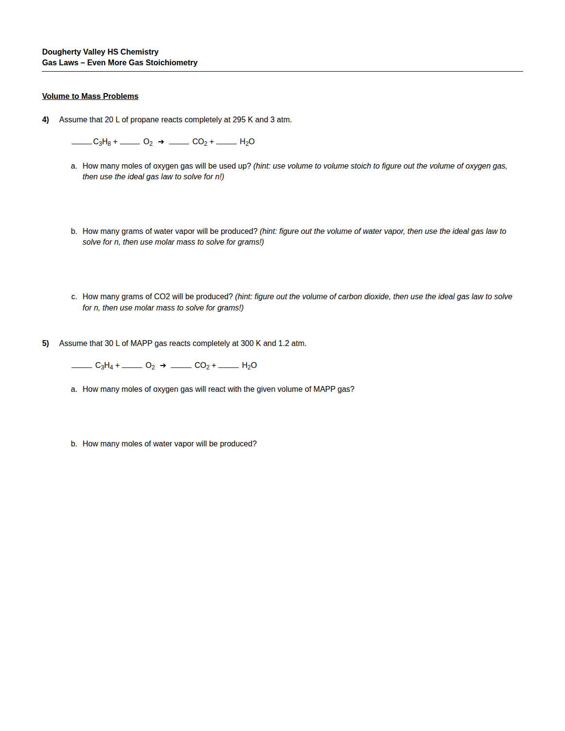Dougherty Valley HS Chemistry Gas Laws – Even More Gas Stoichiometry
Volume to Mass Problems
Assume that 20 L of propane reacts completely at 295 K and 3 atm.
C3H8 + O2 ➔ CO2 + H2O
How many moles of oxygen gas will be used up? (hint: use volume to volume stoich to figure out the volume of oxygen gas, then use the ideal gas law to solve for n!)
How many grams of water vapor will be produced? (hint: figure out the volume of water vapor, then use the ideal gas law to solve for n, then use molar mass to solve for grams!)
How many grams of CO2 will be produced? (hint: figure out the volume of carbon dioxide, then use the ideal gas law to solve for n, then use molar mass to solve for grams!)
Assume that 30 L of MAPP gas reacts completely at 300 K and 1.2 atm.
C3H4 + O2 ➔ CO2 + H2O
How many moles of oxygen gas will react with the given volume of MAPP gas?
How many moles of water vapor will be produced?